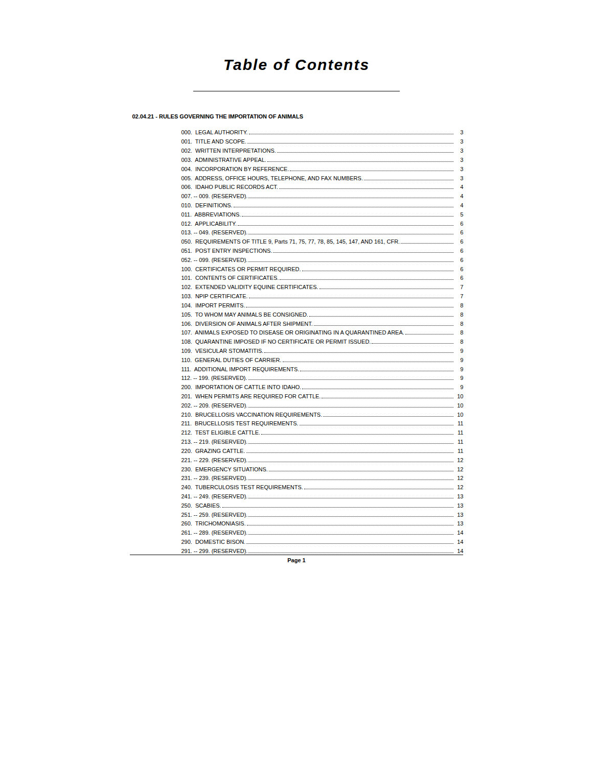Table of Contents
02.04.21 - RULES GOVERNING THE IMPORTATION OF ANIMALS
000. LEGAL AUTHORITY. 3
001. TITLE AND SCOPE. 3
002. WRITTEN INTERPRETATIONS. 3
003. ADMINISTRATIVE APPEAL. 3
004. INCORPORATION BY REFERENCE. 3
005. ADDRESS, OFFICE HOURS, TELEPHONE, AND FAX NUMBERS. 3
006. IDAHO PUBLIC RECORDS ACT. 4
007. -- 009. (RESERVED). 4
010. DEFINITIONS. 4
011. ABBREVIATIONS. 5
012. APPLICABILITY. 6
013. -- 049. (RESERVED). 6
050. REQUIREMENTS OF TITLE 9, Parts 71, 75, 77, 78, 85, 145, 147, AND 161, CFR. 6
051. POST ENTRY INSPECTIONS. 6
052. -- 099. (RESERVED). 6
100. CERTIFICATES OR PERMIT REQUIRED. 6
101. CONTENTS OF CERTIFICATES. 6
102. EXTENDED VALIDITY EQUINE CERTIFICATES. 7
103. NPIP CERTIFICATE. 7
104. IMPORT PERMITS. 8
105. TO WHOM MAY ANIMALS BE CONSIGNED. 8
106. DIVERSION OF ANIMALS AFTER SHIPMENT. 8
107. ANIMALS EXPOSED TO DISEASE OR ORIGINATING IN A QUARANTINED AREA. 8
108. QUARANTINE IMPOSED IF NO CERTIFICATE OR PERMIT ISSUED. 8
109. VESICULAR STOMATITIS. 9
110. GENERAL DUTIES OF CARRIER. 9
111. ADDITIONAL IMPORT REQUIREMENTS. 9
112. -- 199. (RESERVED). 9
200. IMPORTATION OF CATTLE INTO IDAHO. 9
201. WHEN PERMITS ARE REQUIRED FOR CATTLE. 10
202. -- 209. (RESERVED). 10
210. BRUCELLOSIS VACCINATION REQUIREMENTS. 10
211. BRUCELLOSIS TEST REQUIREMENTS. 11
212. TEST ELIGIBLE CATTLE. 11
213. -- 219. (RESERVED). 11
220. GRAZING CATTLE. 11
221. -- 229. (RESERVED). 12
230. EMERGENCY SITUATIONS. 12
231. -- 239. (RESERVED). 12
240. TUBERCULOSIS TEST REQUIREMENTS. 12
241. -- 249. (RESERVED). 13
250. SCABIES. 13
251. -- 259. (RESERVED). 13
260. TRICHOMONIASIS. 13
261. -- 289. (RESERVED). 14
290. DOMESTIC BISON. 14
291. -- 299. (RESERVED). 14
Page 1